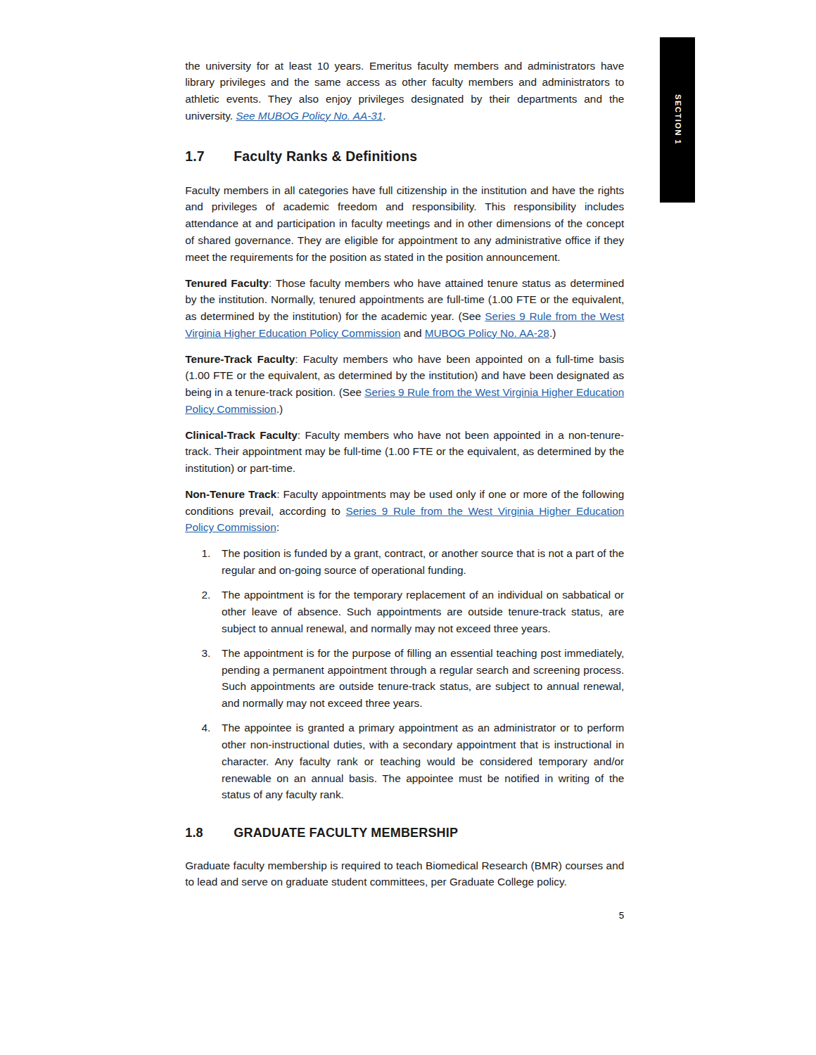SECTION 1
the university for at least 10 years. Emeritus faculty members and administrators have library privileges and the same access as other faculty members and administrators to athletic events. They also enjoy privileges designated by their departments and the university. See MUBOG Policy No. AA-31.
1.7 Faculty Ranks & Definitions
Faculty members in all categories have full citizenship in the institution and have the rights and privileges of academic freedom and responsibility. This responsibility includes attendance at and participation in faculty meetings and in other dimensions of the concept of shared governance. They are eligible for appointment to any administrative office if they meet the requirements for the position as stated in the position announcement.
Tenured Faculty: Those faculty members who have attained tenure status as determined by the institution. Normally, tenured appointments are full-time (1.00 FTE or the equivalent, as determined by the institution) for the academic year. (See Series 9 Rule from the West Virginia Higher Education Policy Commission and MUBOG Policy No. AA-28.)
Tenure-Track Faculty: Faculty members who have been appointed on a full-time basis (1.00 FTE or the equivalent, as determined by the institution) and have been designated as being in a tenure-track position. (See Series 9 Rule from the West Virginia Higher Education Policy Commission.)
Clinical-Track Faculty: Faculty members who have not been appointed in a non-tenure-track. Their appointment may be full-time (1.00 FTE or the equivalent, as determined by the institution) or part-time.
Non-Tenure Track: Faculty appointments may be used only if one or more of the following conditions prevail, according to Series 9 Rule from the West Virginia Higher Education Policy Commission:
The position is funded by a grant, contract, or another source that is not a part of the regular and on-going source of operational funding.
The appointment is for the temporary replacement of an individual on sabbatical or other leave of absence. Such appointments are outside tenure-track status, are subject to annual renewal, and normally may not exceed three years.
The appointment is for the purpose of filling an essential teaching post immediately, pending a permanent appointment through a regular search and screening process. Such appointments are outside tenure-track status, are subject to annual renewal, and normally may not exceed three years.
The appointee is granted a primary appointment as an administrator or to perform other non-instructional duties, with a secondary appointment that is instructional in character. Any faculty rank or teaching would be considered temporary and/or renewable on an annual basis. The appointee must be notified in writing of the status of any faculty rank.
1.8 GRADUATE FACULTY MEMBERSHIP
Graduate faculty membership is required to teach Biomedical Research (BMR) courses and to lead and serve on graduate student committees, per Graduate College policy.
5